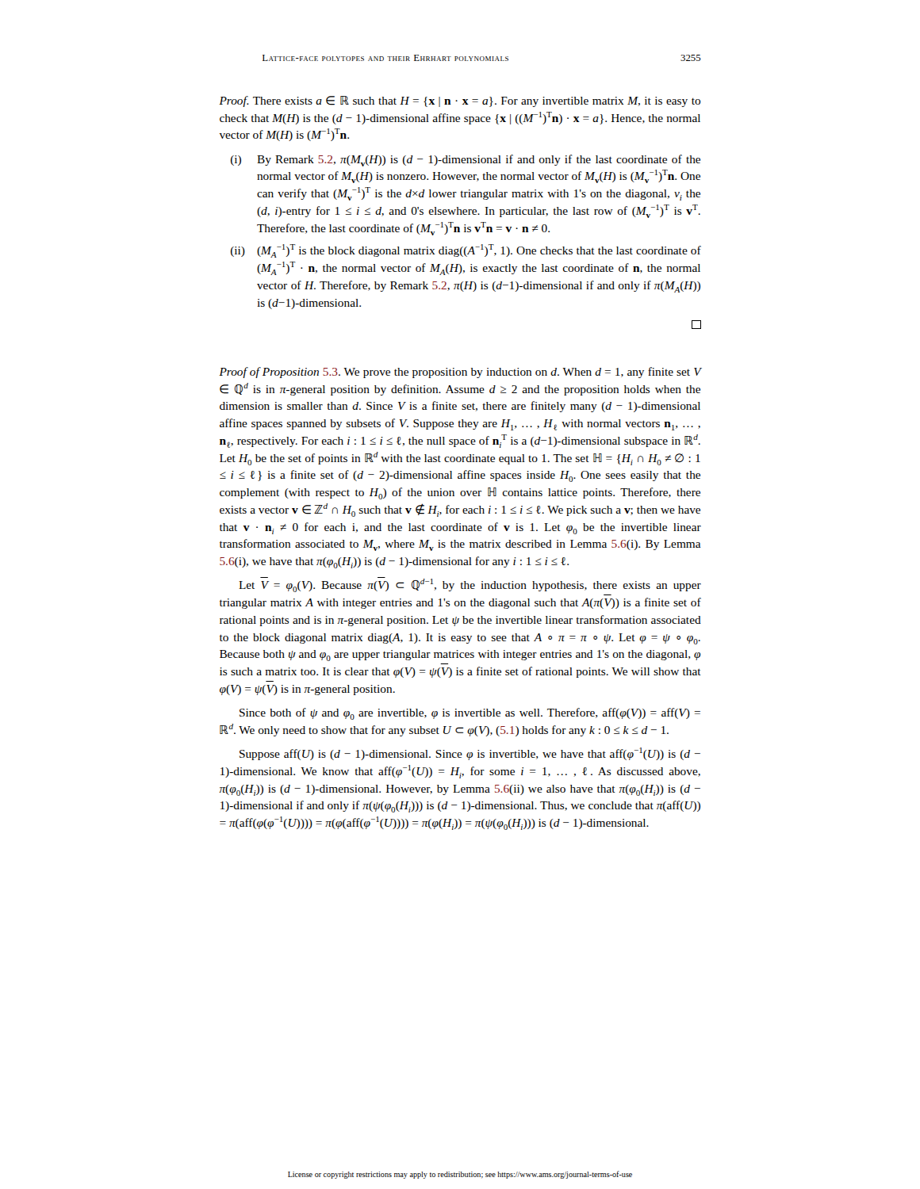Lattice-face polytopes and their Ehrhart polynomials 3255
Proof. There exists a ∈ ℝ such that H = {x | n · x = a}. For any invertible matrix M, it is easy to check that M(H) is the (d − 1)-dimensional affine space {x | ((M−1)Tn) · x = a}. Hence, the normal vector of M(H) is (M−1)Tn.
(i) By Remark 5.2, π(Mv(H)) is (d − 1)-dimensional if and only if the last coordinate of the normal vector of Mv(H) is nonzero. However, the normal vector of Mv(H) is (Mv−1)Tn. One can verify that (Mv−1)T is the d×d lower triangular matrix with 1's on the diagonal, vi the (d, i)-entry for 1 ≤ i ≤ d, and 0's elsewhere. In particular, the last row of (Mv−1)T is vT. Therefore, the last coordinate of (Mv−1)Tn is vTn = v · n ≠ 0.
(ii)(MA−1)T is the block diagonal matrix diag((A−1)T, 1). One checks that the last coordinate of (MA−1)T · n, the normal vector of MA(H), is exactly the last coordinate of n, the normal vector of H. Therefore, by Remark 5.2, π(H) is (d−1)-dimensional if and only if π(MA(H)) is (d−1)-dimensional.
Proof of Proposition 5.3. We prove the proposition by induction on d. When d = 1, any finite set V ∈ ℚd is in π-general position by definition. Assume d ≥ 2 and the proposition holds when the dimension is smaller than d. Since V is a finite set, there are finitely many (d − 1)-dimensional affine spaces spanned by subsets of V. Suppose they are H1, … , Hℓ with normal vectors n1, … , nℓ, respectively. For each i : 1 ≤ i ≤ ℓ, the null space of niT is a (d−1)-dimensional subspace in ℝd. Let H0 be the set of points in ℝd with the last coordinate equal to 1. The set ℍ = {Hi ∩ H0 ≠ ∅ : 1 ≤ i ≤ ℓ} is a finite set of (d − 2)-dimensional affine spaces inside H0. One sees easily that the complement (with respect to H0) of the union over ℍ contains lattice points. Therefore, there exists a vector v ∈ ℤd ∩ H0 such that v ∉ Hi, for each i : 1 ≤ i ≤ ℓ. We pick such a v; then we have that v · ni ≠ 0 for each i, and the last coordinate of v is 1. Let φ0 be the invertible linear transformation associated to Mv, where Mv is the matrix described in Lemma 5.6(i). By Lemma 5.6(i), we have that π(φ0(Hi)) is (d − 1)-dimensional for any i : 1 ≤ i ≤ ℓ.
Let V = φ0(V). Because π(V) ⊂ ℚd−1, by the induction hypothesis, there exists an upper triangular matrix A with integer entries and 1's on the diagonal such that A(π(V)) is a finite set of rational points and is in π-general position. Let ψ be the invertible linear transformation associated to the block diagonal matrix diag(A, 1). It is easy to see that A ∘ π = π ∘ ψ. Let φ = ψ ∘ φ0. Because both ψ and φ0 are upper triangular matrices with integer entries and 1's on the diagonal, φ is such a matrix too. It is clear that φ(V) = ψ(V) is a finite set of rational points. We will show that φ(V) = ψ(V) is in π-general position.
Since both of ψ and φ0 are invertible, φ is invertible as well. Therefore, aff(φ(V)) = aff(V) = ℝd. We only need to show that for any subset U ⊂ φ(V), (5.1) holds for any k : 0 ≤ k ≤ d − 1.
Suppose aff(U) is (d − 1)-dimensional. Since φ is invertible, we have that aff(φ−1(U)) is (d − 1)-dimensional. We know that aff(φ−1(U)) = Hi, for some i = 1, … , ℓ. As discussed above, π(φ0(Hi)) is (d − 1)-dimensional. However, by Lemma 5.6(ii) we also have that π(φ0(Hi)) is (d − 1)-dimensional if and only if π(ψ(φ0(Hi))) is (d − 1)-dimensional. Thus, we conclude that π(aff(U)) = π(aff(φ(φ−1(U)))) = π(φ(aff(φ−1(U)))) = π(φ(Hi)) = π(ψ(φ0(Hi))) is (d − 1)-dimensional.
License or copyright restrictions may apply to redistribution; see https://www.ams.org/journal-terms-of-use